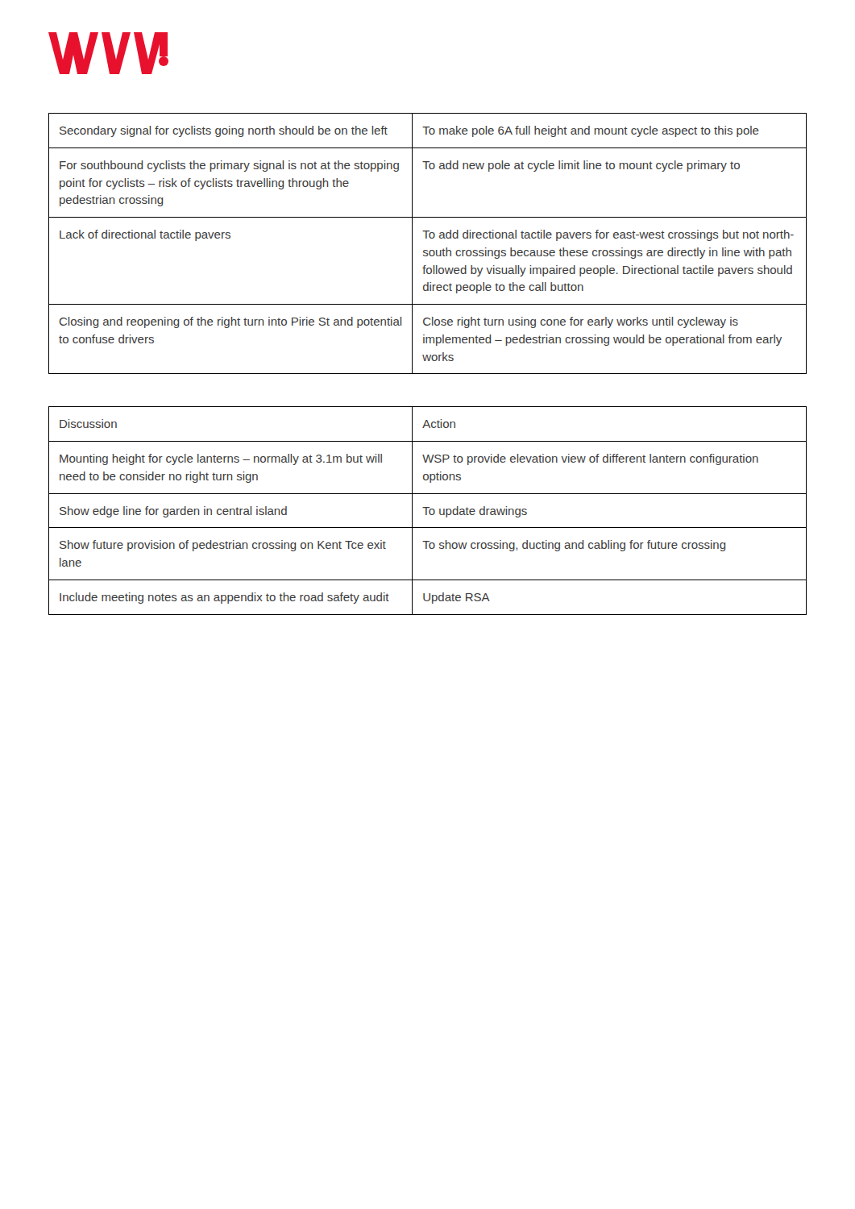| Secondary signal for cyclists going north should be on the left | To make pole 6A full height and mount cycle aspect to this pole |
| For southbound cyclists the primary signal is not at the stopping point for cyclists – risk of cyclists travelling through the pedestrian crossing | To add new pole at cycle limit line to mount cycle primary to |
| Lack of directional tactile pavers | To add directional tactile pavers for east-west crossings but not north-south crossings because these crossings are directly in line with path followed by visually impaired people. Directional tactile pavers should direct people to the call button |
| Closing and reopening of the right turn into Pirie St and potential to confuse drivers | Close right turn using cone for early works until cycleway is implemented – pedestrian crossing would be operational from early works |
| Discussion | Action |
| --- | --- |
| Mounting height for cycle lanterns – normally at 3.1m but will need to be consider no right turn sign | WSP to provide elevation view of different lantern configuration options |
| Show edge line for garden in central island | To update drawings |
| Show future provision of pedestrian crossing on Kent Tce exit lane | To show crossing, ducting and cabling for future crossing |
| Include meeting notes as an appendix to the road safety audit | Update RSA |